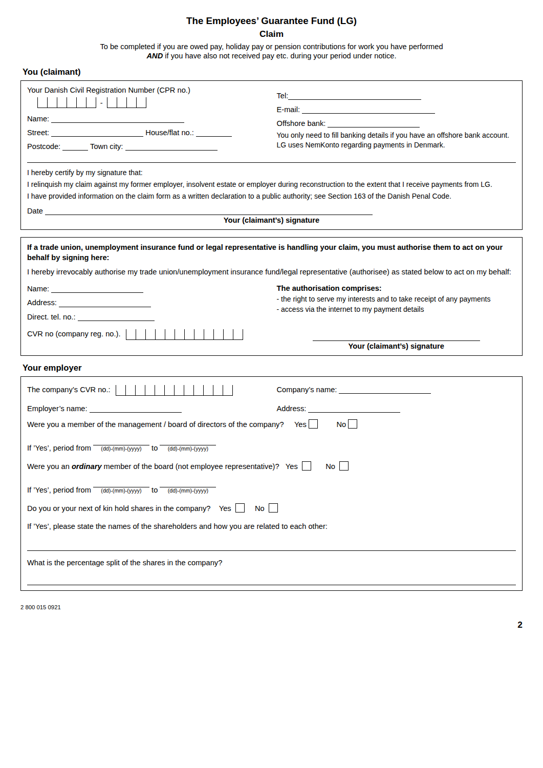The Employees’ Guarantee Fund (LG)
Claim
To be completed if you are owed pay, holiday pay or pension contributions for work you have performed
AND if you have also not received pay etc. during your period under notice.
You (claimant)
Your Danish Civil Registration Number (CPR no.)
-
Name:
Street: House/flat no.:
Postcode: Town city:
Tel:
E-mail:
Offshore bank:
You only need to fill banking details if you have an offshore bank account. LG uses NemKonto regarding payments in Denmark.
I hereby certify by my signature that:
I relinquish my claim against my former employer, insolvent estate or employer during reconstruction to the extent that I receive payments from LG.
I have provided information on the claim form as a written declaration to a public authority; see Section 163 of the Danish Penal Code.
Date
Your (claimant’s) signature
If a trade union, unemployment insurance fund or legal representative is handling your claim, you must authorise them to act on your behalf by signing here:
I hereby irrevocably authorise my trade union/unemployment insurance fund/legal representative (authorisee) as stated below to act on my behalf:
Name:
Address:
Direct. tel. no.:
CVR no (company reg. no.).
The authorisation comprises:
the right to serve my interests and to take receipt of any payments
access via the internet to my payment details
Your (claimant’s) signature
Your employer
The company’s CVR no.:
Company’s name:
Employer’s name:
Address:
Were you a member of the management / board of directors of the company? Yes No
If ’Yes’, period from (dd)-(mm)-(yyyy) to (dd)-(mm)-(yyyy)
Were you an ordinary member of the board (not employee representative)? Yes No
If ’Yes’, period from (dd)-(mm)-(yyyy) to (dd)-(mm)-(yyyy)
Do you or your next of kin hold shares in the company? Yes No
If ’Yes’, please state the names of the shareholders and how you are related to each other:
What is the percentage split of the shares in the company?
2 800 015 0921
2